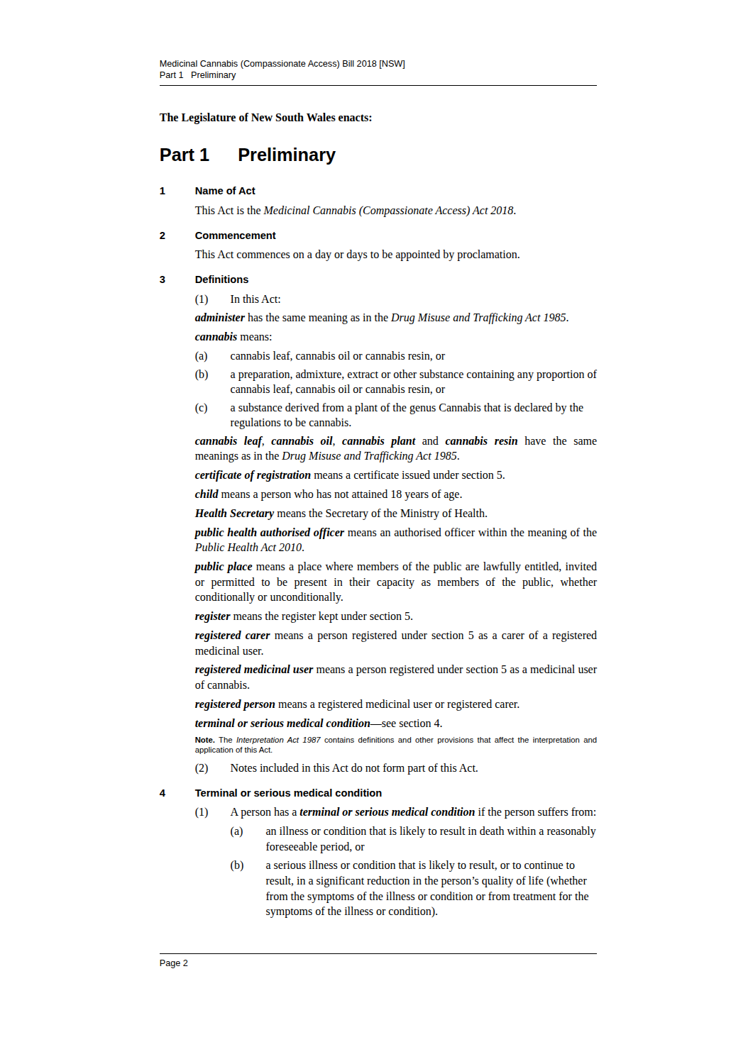Medicinal Cannabis (Compassionate Access) Bill 2018 [NSW]
Part 1 Preliminary
The Legislature of New South Wales enacts:
Part 1 Preliminary
1 Name of Act
This Act is the Medicinal Cannabis (Compassionate Access) Act 2018.
2 Commencement
This Act commences on a day or days to be appointed by proclamation.
3 Definitions
(1) In this Act:
administer has the same meaning as in the Drug Misuse and Trafficking Act 1985.
cannabis means:
(a) cannabis leaf, cannabis oil or cannabis resin, or
(b) a preparation, admixture, extract or other substance containing any proportion of cannabis leaf, cannabis oil or cannabis resin, or
(c) a substance derived from a plant of the genus Cannabis that is declared by the regulations to be cannabis.
cannabis leaf, cannabis oil, cannabis plant and cannabis resin have the same meanings as in the Drug Misuse and Trafficking Act 1985.
certificate of registration means a certificate issued under section 5.
child means a person who has not attained 18 years of age.
Health Secretary means the Secretary of the Ministry of Health.
public health authorised officer means an authorised officer within the meaning of the Public Health Act 2010.
public place means a place where members of the public are lawfully entitled, invited or permitted to be present in their capacity as members of the public, whether conditionally or unconditionally.
register means the register kept under section 5.
registered carer means a person registered under section 5 as a carer of a registered medicinal user.
registered medicinal user means a person registered under section 5 as a medicinal user of cannabis.
registered person means a registered medicinal user or registered carer.
terminal or serious medical condition—see section 4.
Note. The Interpretation Act 1987 contains definitions and other provisions that affect the interpretation and application of this Act.
(2) Notes included in this Act do not form part of this Act.
4 Terminal or serious medical condition
(1) A person has a terminal or serious medical condition if the person suffers from:
(a) an illness or condition that is likely to result in death within a reasonably foreseeable period, or
(b) a serious illness or condition that is likely to result, or to continue to result, in a significant reduction in the person’s quality of life (whether from the symptoms of the illness or condition or from treatment for the symptoms of the illness or condition).
Page 2